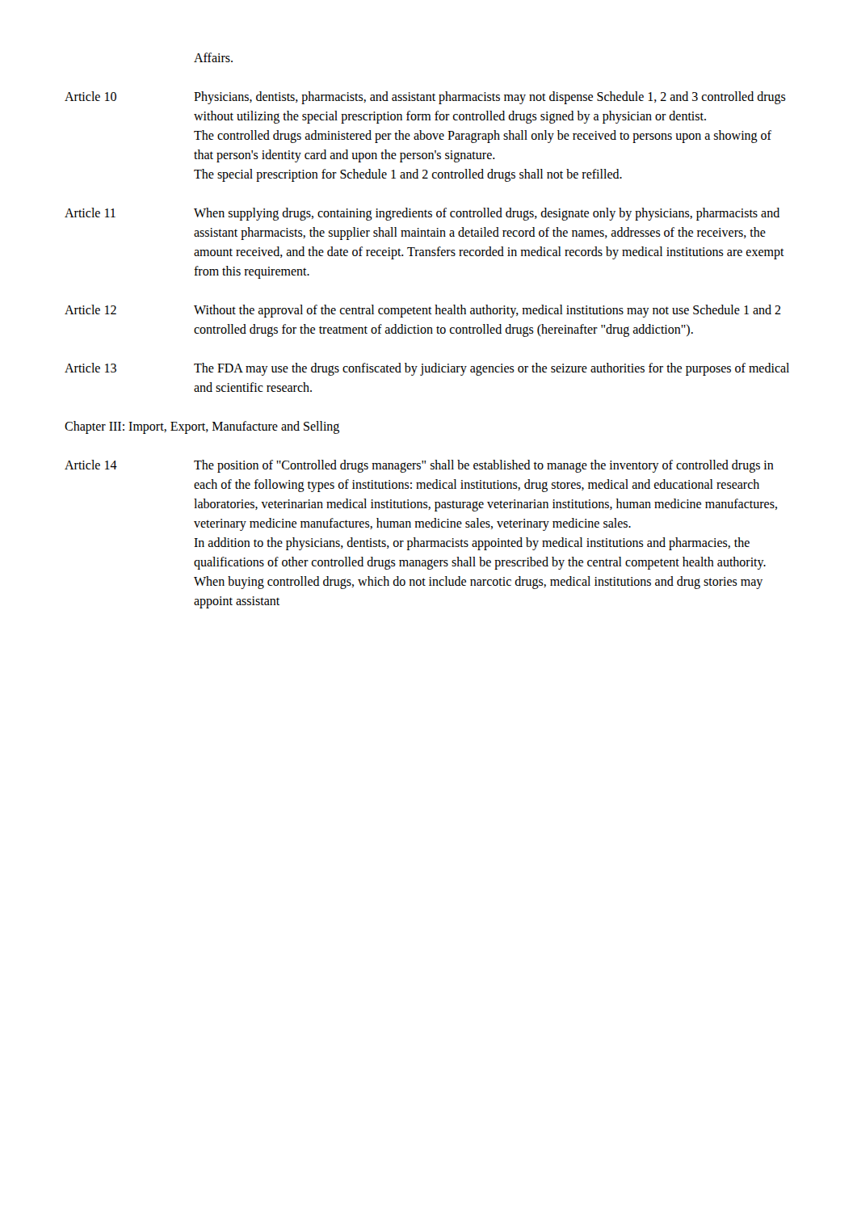Affairs.
Article 10
Physicians, dentists, pharmacists, and assistant pharmacists may not dispense Schedule 1, 2 and 3 controlled drugs without utilizing the special prescription form for controlled drugs signed by a physician or dentist.
The controlled drugs administered per the above Paragraph shall only be received to persons upon a showing of that person's identity card and upon the person's signature.
The special prescription for Schedule 1 and 2 controlled drugs shall not be refilled.
Article 11
When supplying drugs, containing ingredients of controlled drugs, designate only by physicians, pharmacists and assistant pharmacists, the supplier shall maintain a detailed record of the names, addresses of the receivers, the amount received, and the date of receipt. Transfers recorded in medical records by medical institutions are exempt from this requirement.
Article 12
Without the approval of the central competent health authority, medical institutions may not use Schedule 1 and 2 controlled drugs for the treatment of addiction to controlled drugs (hereinafter "drug addiction").
Article 13
The FDA may use the drugs confiscated by judiciary agencies or the seizure authorities for the purposes of medical and scientific research.
Chapter III: Import, Export, Manufacture and Selling
Article 14
The position of "Controlled drugs managers" shall be established to manage the inventory of controlled drugs in each of the following types of institutions: medical institutions, drug stores, medical and educational research laboratories, veterinarian medical institutions, pasturage veterinarian institutions, human medicine manufactures, veterinary medicine manufactures, human medicine sales, veterinary medicine sales.
In addition to the physicians, dentists, or pharmacists appointed by medical institutions and pharmacies, the qualifications of other controlled drugs managers shall be prescribed by the central competent health authority.
When buying controlled drugs, which do not include narcotic drugs, medical institutions and drug stories may appoint assistant